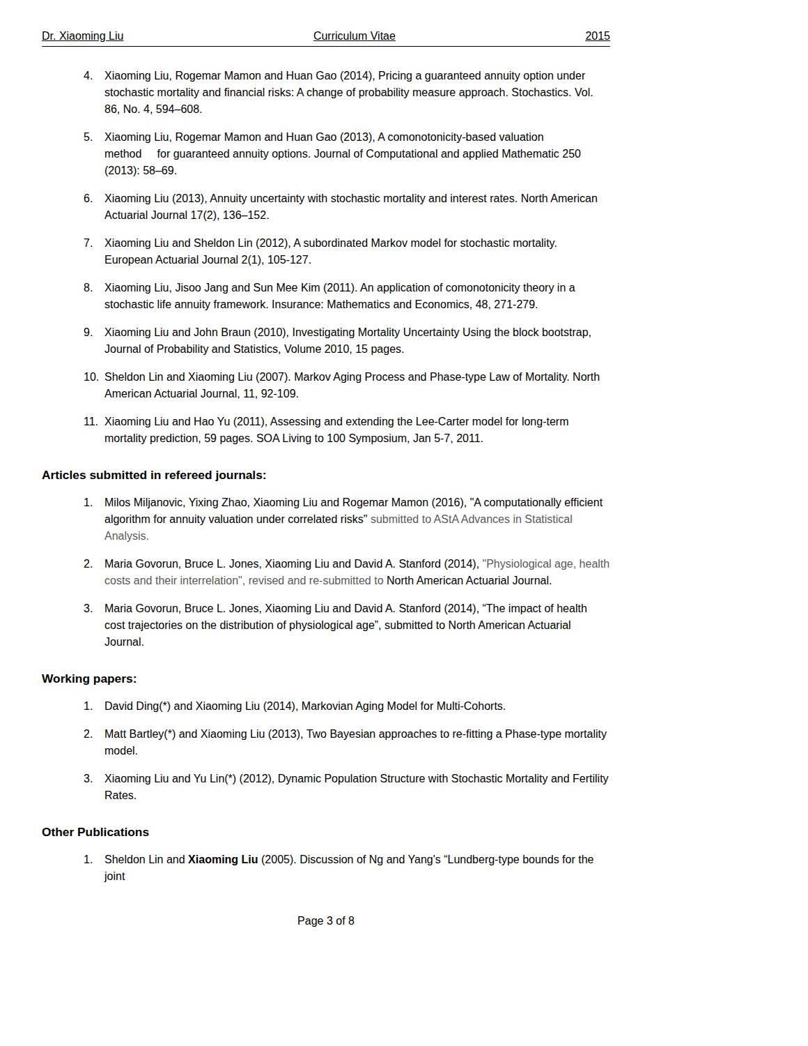Dr. Xiaoming Liu Curriculum Vitae 2015
Xiaoming Liu, Rogemar Mamon and Huan Gao (2014), Pricing a guaranteed annuity option under stochastic mortality and financial risks: A change of probability measure approach. Stochastics. Vol. 86, No. 4, 594–608.
Xiaoming Liu, Rogemar Mamon and Huan Gao (2013), A comonotonicity-based valuation method for guaranteed annuity options. Journal of Computational and applied Mathematic 250 (2013): 58–69.
Xiaoming Liu (2013), Annuity uncertainty with stochastic mortality and interest rates. North American Actuarial Journal 17(2), 136–152.
Xiaoming Liu and Sheldon Lin (2012), A subordinated Markov model for stochastic mortality. European Actuarial Journal 2(1), 105-127.
Xiaoming Liu, Jisoo Jang and Sun Mee Kim (2011). An application of comonotonicity theory in a stochastic life annuity framework. Insurance: Mathematics and Economics, 48, 271-279.
Xiaoming Liu and John Braun (2010), Investigating Mortality Uncertainty Using the block bootstrap, Journal of Probability and Statistics, Volume 2010, 15 pages.
Sheldon Lin and Xiaoming Liu (2007). Markov Aging Process and Phase-type Law of Mortality. North American Actuarial Journal, 11, 92-109.
Xiaoming Liu and Hao Yu (2011), Assessing and extending the Lee-Carter model for long-term mortality prediction, 59 pages. SOA Living to 100 Symposium, Jan 5-7, 2011.
Articles submitted in refereed journals:
Milos Miljanovic, Yixing Zhao, Xiaoming Liu and Rogemar Mamon (2016), "A computationally efficient algorithm for annuity valuation under correlated risks" submitted to AStA Advances in Statistical Analysis.
Maria Govorun, Bruce L. Jones, Xiaoming Liu and David A. Stanford (2014), "Physiological age, health costs and their interrelation", revised and re-submitted to North American Actuarial Journal.
Maria Govorun, Bruce L. Jones, Xiaoming Liu and David A. Stanford (2014), “The impact of health cost trajectories on the distribution of physiological age”, submitted to North American Actuarial Journal.
Working papers:
David Ding(*) and Xiaoming Liu (2014), Markovian Aging Model for Multi-Cohorts.
Matt Bartley(*) and Xiaoming Liu (2013), Two Bayesian approaches to re-fitting a Phase-type mortality model.
Xiaoming Liu and Yu Lin(*) (2012), Dynamic Population Structure with Stochastic Mortality and Fertility Rates.
Other Publications
Sheldon Lin and Xiaoming Liu (2005). Discussion of Ng and Yang's “Lundberg-type bounds for the joint
Page 3 of 8